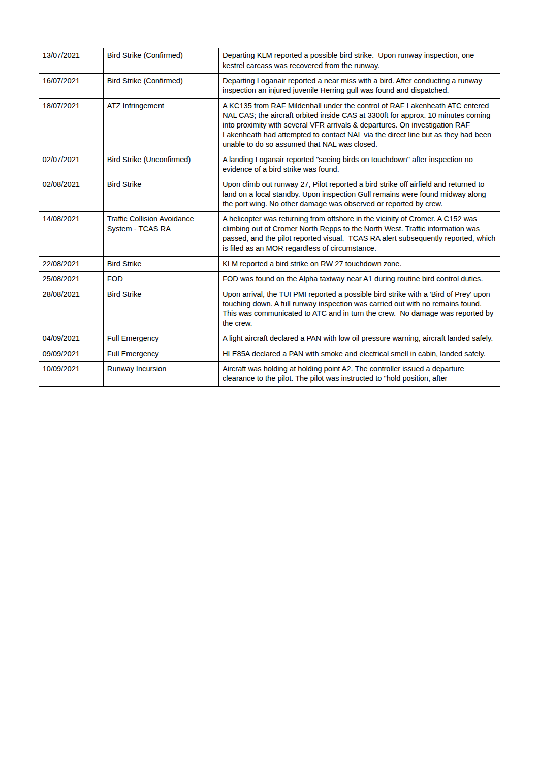| 13/07/2021 | Bird Strike (Confirmed) | Departing KLM reported a possible bird strike. Upon runway inspection, one kestrel carcass was recovered from the runway. |
| 16/07/2021 | Bird Strike (Confirmed) | Departing Loganair reported a near miss with a bird. After conducting a runway inspection an injured juvenile Herring gull was found and dispatched. |
| 18/07/2021 | ATZ Infringement | A KC135 from RAF Mildenhall under the control of RAF Lakenheath ATC entered NAL CAS; the aircraft orbited inside CAS at 3300ft for approx. 10 minutes coming into proximity with several VFR arrivals & departures. On investigation RAF Lakenheath had attempted to contact NAL via the direct line but as they had been unable to do so assumed that NAL was closed. |
| 02/07/2021 | Bird Strike (Unconfirmed) | A landing Loganair reported "seeing birds on touchdown" after inspection no evidence of a bird strike was found. |
| 02/08/2021 | Bird Strike | Upon climb out runway 27, Pilot reported a bird strike off airfield and returned to land on a local standby. Upon inspection Gull remains were found midway along the port wing. No other damage was observed or reported by crew. |
| 14/08/2021 | Traffic Collision Avoidance System - TCAS RA | A helicopter was returning from offshore in the vicinity of Cromer. A C152 was climbing out of Cromer North Repps to the North West. Traffic information was passed, and the pilot reported visual. TCAS RA alert subsequently reported, which is filed as an MOR regardless of circumstance. |
| 22/08/2021 | Bird Strike | KLM reported a bird strike on RW 27 touchdown zone. |
| 25/08/2021 | FOD | FOD was found on the Alpha taxiway near A1 during routine bird control duties. |
| 28/08/2021 | Bird Strike | Upon arrival, the TUI PMI reported a possible bird strike with a 'Bird of Prey' upon touching down. A full runway inspection was carried out with no remains found. This was communicated to ATC and in turn the crew. No damage was reported by the crew. |
| 04/09/2021 | Full Emergency | A light aircraft declared a PAN with low oil pressure warning, aircraft landed safely. |
| 09/09/2021 | Full Emergency | HLE85A declared a PAN with smoke and electrical smell in cabin, landed safely. |
| 10/09/2021 | Runway Incursion | Aircraft was holding at holding point A2. The controller issued a departure clearance to the pilot. The pilot was instructed to "hold position, after |